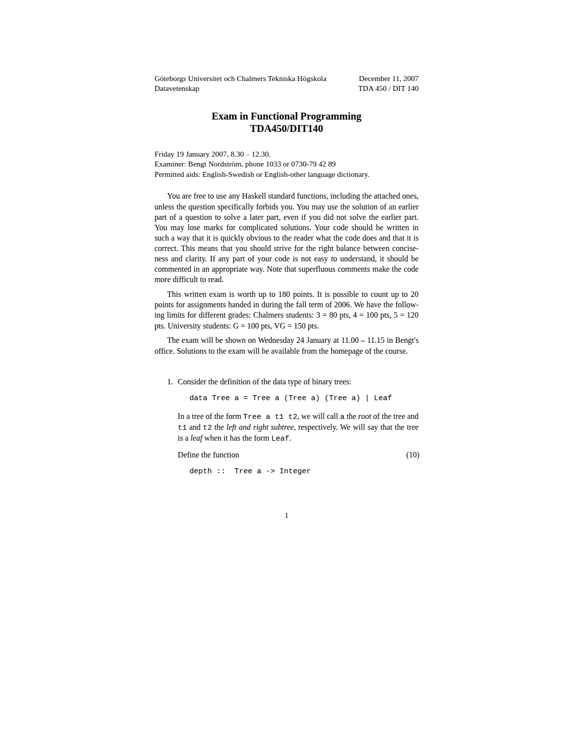| Göteborgs Universitet och Chalmers Tekniska Högskola | December 11, 2007 |
| Datavetenskap | TDA 450 / DIT 140 |
Exam in Functional Programming
TDA450/DIT140
Friday 19 January 2007, 8.30 – 12.30.
Examiner: Bengt Nordström, phone 1033 or 0730-79 42 89
Permitted aids: English-Swedish or English-other language dictionary.
You are free to use any Haskell standard functions, including the attached ones, unless the question specifically forbids you. You may use the solution of an earlier part of a question to solve a later part, even if you did not solve the earlier part. You may lose marks for complicated solutions. Your code should be written in such a way that it is quickly obvious to the reader what the code does and that it is correct. This means that you should strive for the right balance between conciseness and clarity. If any part of your code is not easy to understand, it should be commented in an appropriate way. Note that superfluous comments make the code more difficult to read.
This written exam is worth up to 180 points. It is possible to count up to 20 points for assignments handed in during the fall term of 2006. We have the following limits for different grades: Chalmers students: 3 = 80 pts, 4 = 100 pts, 5 = 120 pts. University students: G = 100 pts, VG = 150 pts.
The exam will be shown on Wednesday 24 January at 11.00 – 11.15 in Bengt's office. Solutions to the exam will be available from the homepage of the course.
Consider the definition of the data type of binary trees:
data Tree a = Tree a (Tree a) (Tree a) | Leaf
In a tree of the form Tree a t1 t2, we will call a the root of the tree and t1 and t2 the left and right subtree, respectively. We will say that the tree is a leaf when it has the form Leaf.
(10) Define the function
depth ::  Tree a -> Integer
1